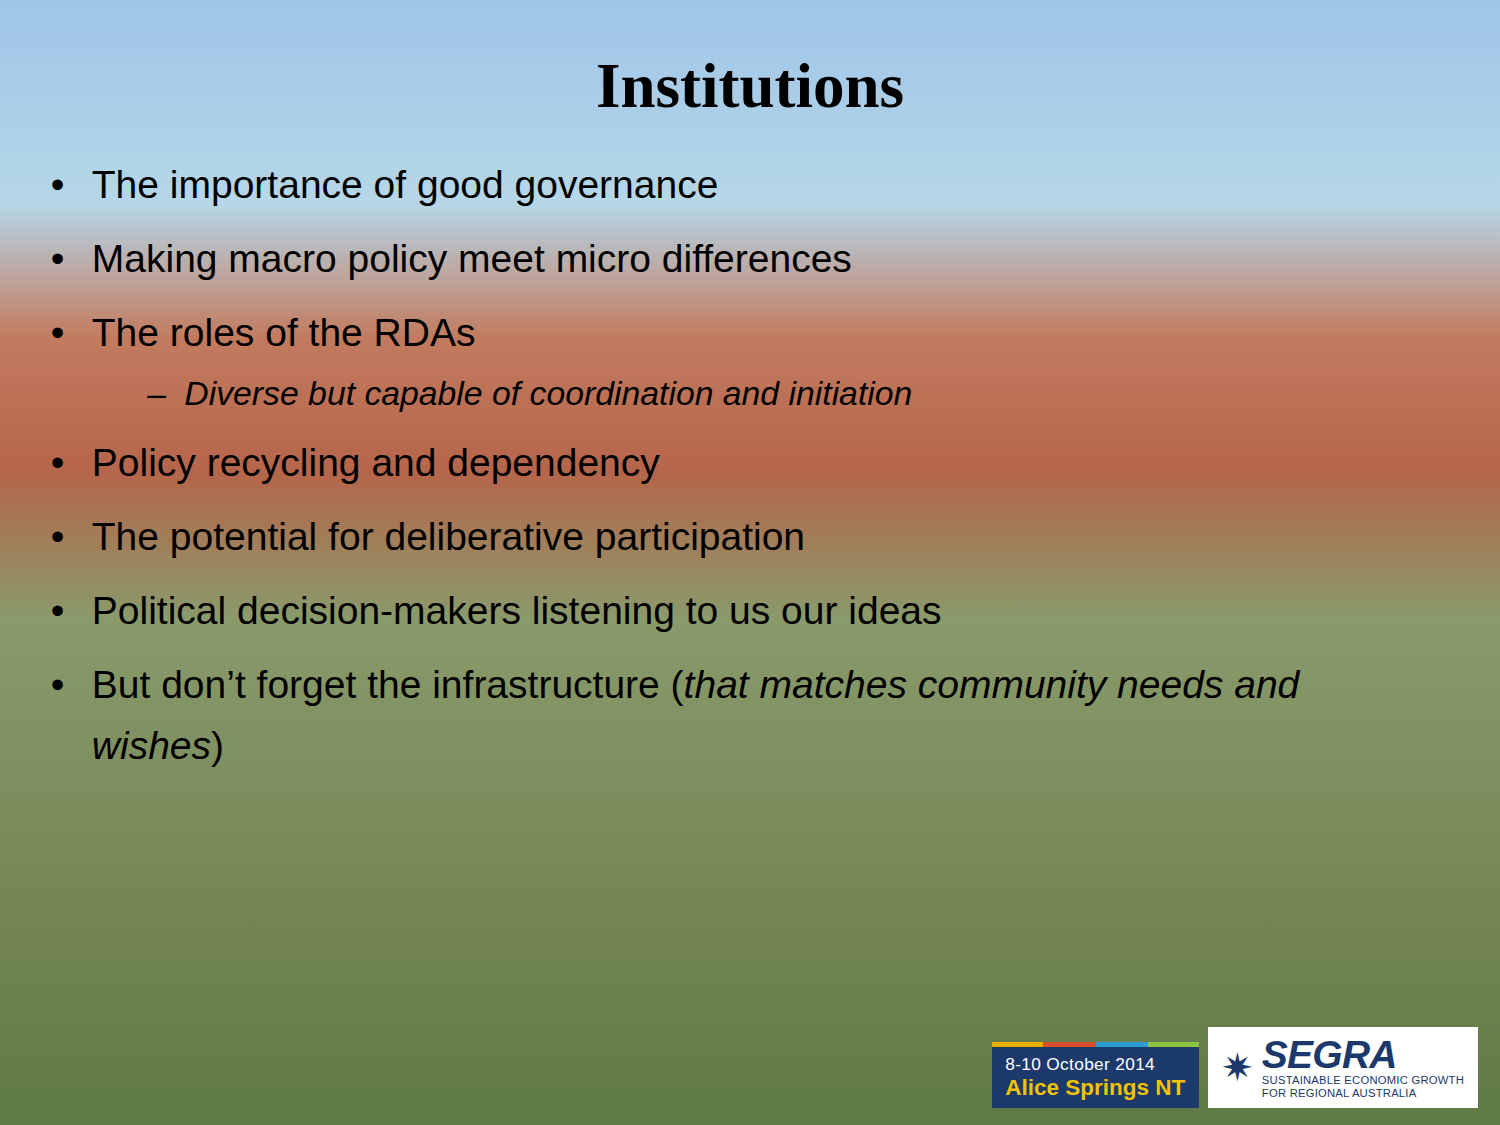Institutions
The importance of good governance
Making macro policy meet micro differences
The roles of the RDAs
Diverse but capable of coordination and initiation
Policy recycling and dependency
The potential for deliberative participation
Political decision-makers listening to us our ideas
But don’t forget the infrastructure (that matches community needs and wishes)
8-10 October 2014
Alice Springs NT
✷
SEGRA
SUSTAINABLE ECONOMIC GROWTH
FOR REGIONAL AUSTRALIA